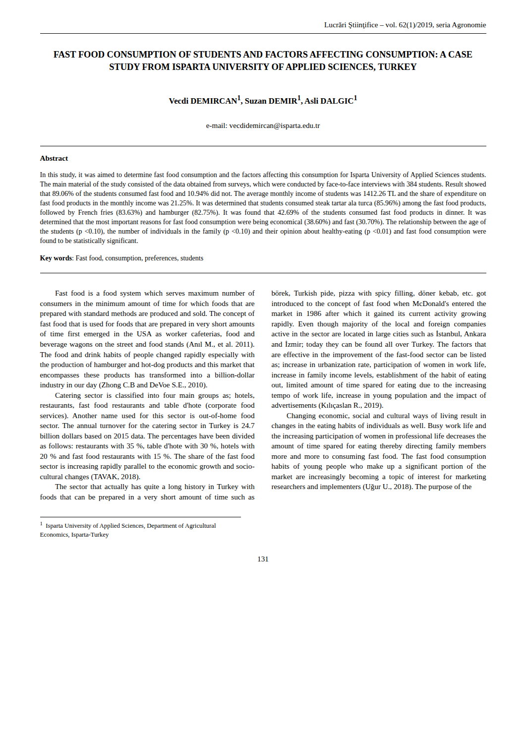Lucrări Ştiinţifice – vol. 62(1)/2019, seria Agronomie
Fast Food Consumption of Students and Factors Affecting Consumption: A Case Study from Isparta University of Applied Sciences, Turkey
Vecdi DEMIRCAN1, Suzan DEMIR1, Asli DALGIC1
e-mail: vecdidemircan@isparta.edu.tr
Abstract
In this study, it was aimed to determine fast food consumption and the factors affecting this consumption for Isparta University of Applied Sciences students. The main material of the study consisted of the data obtained from surveys, which were conducted by face-to-face interviews with 384 students. Result showed that 89.06% of the students consumed fast food and 10.94% did not. The average monthly income of students was 1412.26 TL and the share of expenditure on fast food products in the monthly income was 21.25%. It was determined that students consumed steak tartar ala turca (85.96%) among the fast food products, followed by French fries (83.63%) and hamburger (82.75%). It was found that 42.69% of the students consumed fast food products in dinner. It was determined that the most important reasons for fast food consumption were being economical (38.60%) and fast (30.70%). The relationship between the age of the students (p <0.10), the number of individuals in the family (p <0.10) and their opinion about healthy-eating (p <0.01) and fast food consumption were found to be statistically significant.
Key words: Fast food, consumption, preferences, students
Fast food is a food system which serves maximum number of consumers in the minimum amount of time for which foods that are prepared with standard methods are produced and sold. The concept of fast food that is used for foods that are prepared in very short amounts of time first emerged in the USA as worker cafeterias, food and beverage wagons on the street and food stands (Anıl M., et al. 2011). The food and drink habits of people changed rapidly especially with the production of hamburger and hot-dog products and this market that encompasses these products has transformed into a billion-dollar industry in our day (Zhong C.B and DeVoe S.E., 2010).
Catering sector is classified into four main groups as; hotels, restaurants, fast food restaurants and table d'hote (corporate food services). Another name used for this sector is out-of-home food sector. The annual turnover for the catering sector in Turkey is 24.7 billion dollars based on 2015 data. The percentages have been divided as follows: restaurants with 35 %, table d'hote with 30 %, hotels with 20 % and fast food restaurants with 15 %. The share of the fast food sector is increasing rapidly parallel to the economic growth and socio-cultural changes (TAVAK, 2018).
The sector that actually has quite a long history in Turkey with foods that can be prepared in a very short amount of time such as börek, Turkish pide, pizza with spicy filling, döner kebab, etc. got introduced to the concept of fast food when McDonald's entered the market in 1986 after which it gained its current activity growing rapidly. Even though majority of the local and foreign companies active in the sector are located in large cities such as İstanbul, Ankara and İzmir; today they can be found all over Turkey. The factors that are effective in the improvement of the fast-food sector can be listed as; increase in urbanization rate, participation of women in work life, increase in family income levels, establishment of the habit of eating out, limited amount of time spared for eating due to the increasing tempo of work life, increase in young population and the impact of advertisements (Kılıçaslan R., 2019).
Changing economic, social and cultural ways of living result in changes in the eating habits of individuals as well. Busy work life and the increasing participation of women in professional life decreases the amount of time spared for eating thereby directing family members more and more to consuming fast food. The fast food consumption habits of young people who make up a significant portion of the market are increasingly becoming a topic of interest for marketing researchers and implementers (Uğur U., 2018). The purpose of the
1 Isparta University of Applied Sciences, Department of Agricultural Economics, Isparta-Turkey
131